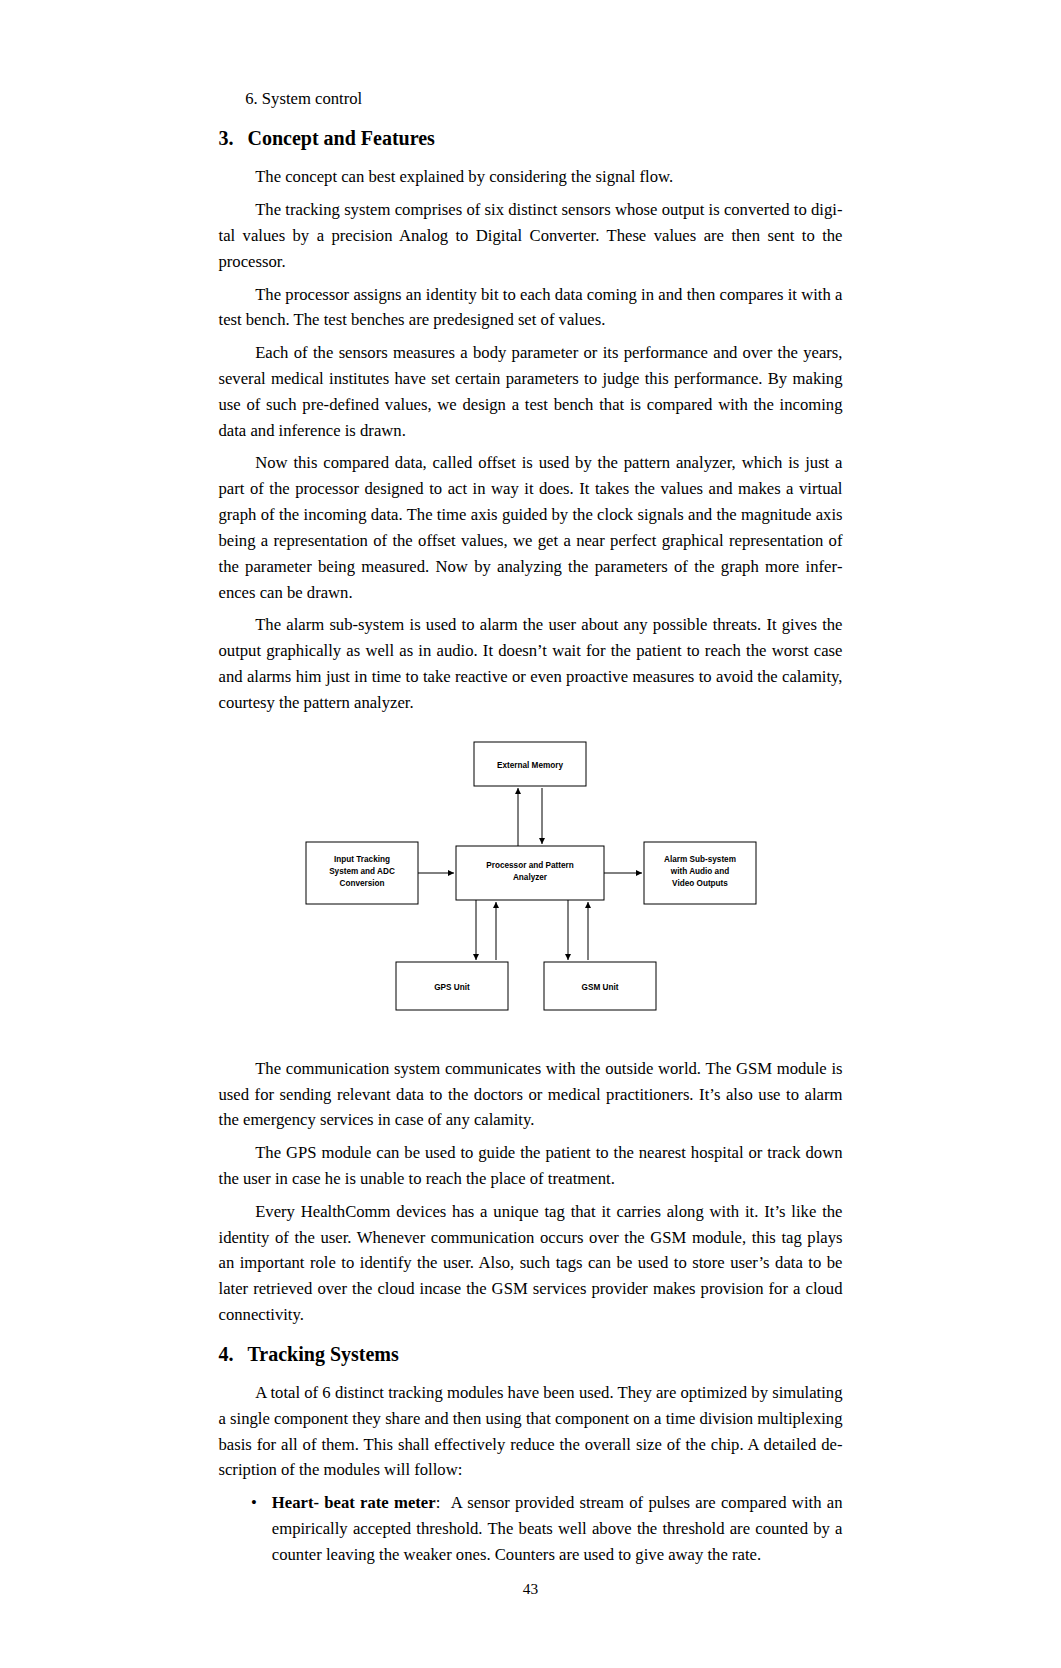System control
3. Concept and Features
The concept can best explained by considering the signal flow.
The tracking system comprises of six distinct sensors whose output is converted to digital values by a precision Analog to Digital Converter. These values are then sent to the processor.
The processor assigns an identity bit to each data coming in and then compares it with a test bench. The test benches are predesigned set of values.
Each of the sensors measures a body parameter or its performance and over the years, several medical institutes have set certain parameters to judge this performance. By making use of such pre-defined values, we design a test bench that is compared with the incoming data and inference is drawn.
Now this compared data, called offset is used by the pattern analyzer, which is just a part of the processor designed to act in way it does. It takes the values and makes a virtual graph of the incoming data. The time axis guided by the clock signals and the magnitude axis being a representation of the offset values, we get a near perfect graphical representation of the parameter being measured. Now by analyzing the parameters of the graph more inferences can be drawn.
The alarm sub-system is used to alarm the user about any possible threats. It gives the output graphically as well as in audio. It doesn’t wait for the patient to reach the worst case and alarms him just in time to take reactive or even proactive measures to avoid the calamity, courtesy the pattern analyzer.
External Memory Input Tracking System and ADC Conversion Processor and Pattern Analyzer Alarm Sub-system with Audio and Video Outputs GPS Unit GSM Unit
The communication system communicates with the outside world. The GSM module is used for sending relevant data to the doctors or medical practitioners. It’s also use to alarm the emergency services in case of any calamity.
The GPS module can be used to guide the patient to the nearest hospital or track down the user in case he is unable to reach the place of treatment.
Every HealthComm devices has a unique tag that it carries along with it. It’s like the identity of the user. Whenever communication occurs over the GSM module, this tag plays an important role to identify the user. Also, such tags can be used to store user’s data to be later retrieved over the cloud incase the GSM services provider makes provision for a cloud connectivity.
4. Tracking Systems
A total of 6 distinct tracking modules have been used. They are optimized by simulating a single component they share and then using that component on a time division multiplexing basis for all of them. This shall effectively reduce the overall size of the chip. A detailed description of the modules will follow:
Heart- beat rate meter: A sensor provided stream of pulses are compared with an empirically accepted threshold. The beats well above the threshold are counted by a counter leaving the weaker ones. Counters are used to give away the rate.
43